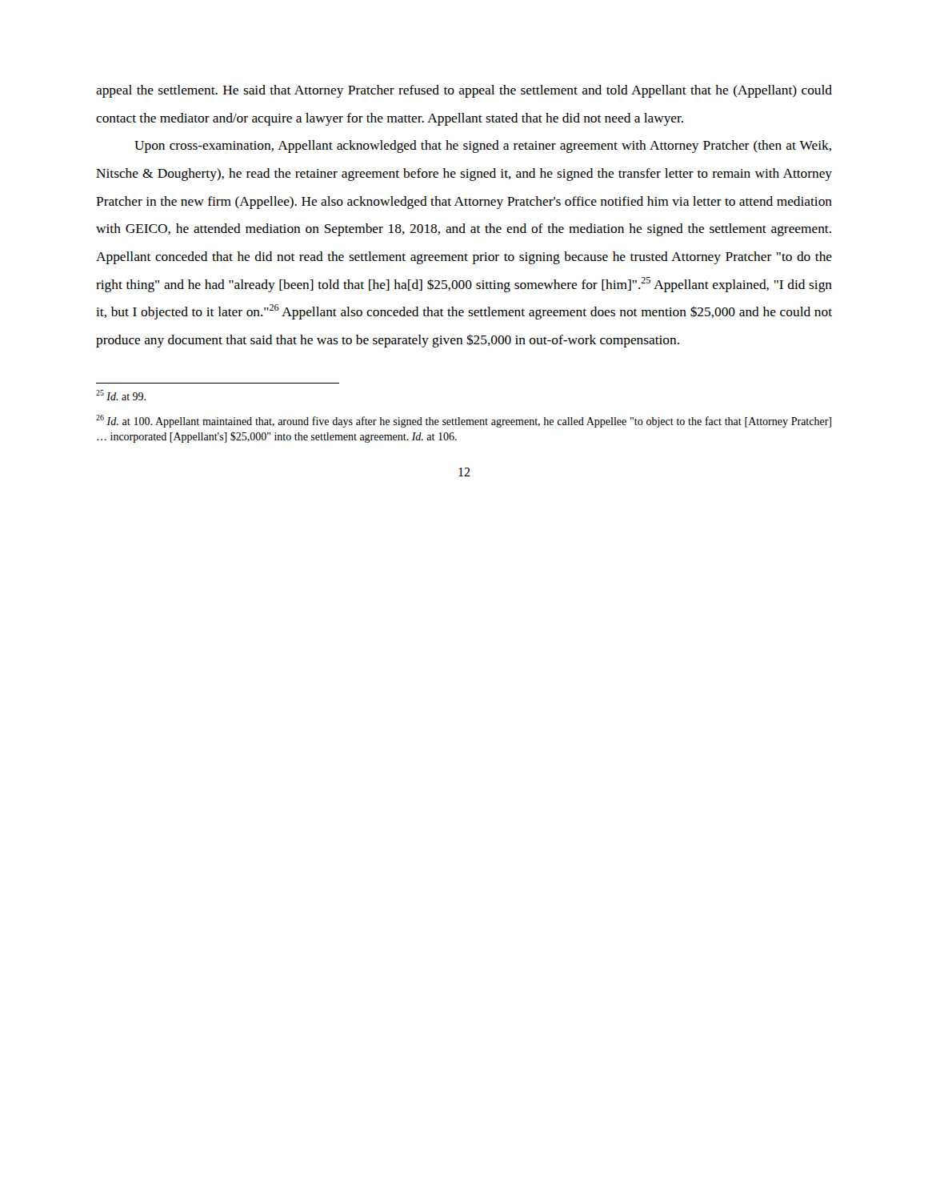appeal the settlement. He said that Attorney Pratcher refused to appeal the settlement and told Appellant that he (Appellant) could contact the mediator and/or acquire a lawyer for the matter. Appellant stated that he did not need a lawyer.
Upon cross-examination, Appellant acknowledged that he signed a retainer agreement with Attorney Pratcher (then at Weik, Nitsche & Dougherty), he read the retainer agreement before he signed it, and he signed the transfer letter to remain with Attorney Pratcher in the new firm (Appellee). He also acknowledged that Attorney Pratcher's office notified him via letter to attend mediation with GEICO, he attended mediation on September 18, 2018, and at the end of the mediation he signed the settlement agreement. Appellant conceded that he did not read the settlement agreement prior to signing because he trusted Attorney Pratcher "to do the right thing" and he had "already [been] told that [he] ha[d] $25,000 sitting somewhere for [him]".25 Appellant explained, "I did sign it, but I objected to it later on."26 Appellant also conceded that the settlement agreement does not mention $25,000 and he could not produce any document that said that he was to be separately given $25,000 in out-of-work compensation.
25 Id. at 99.
26 Id. at 100. Appellant maintained that, around five days after he signed the settlement agreement, he called Appellee "to object to the fact that [Attorney Pratcher] … incorporated [Appellant's] $25,000" into the settlement agreement. Id. at 106.
12